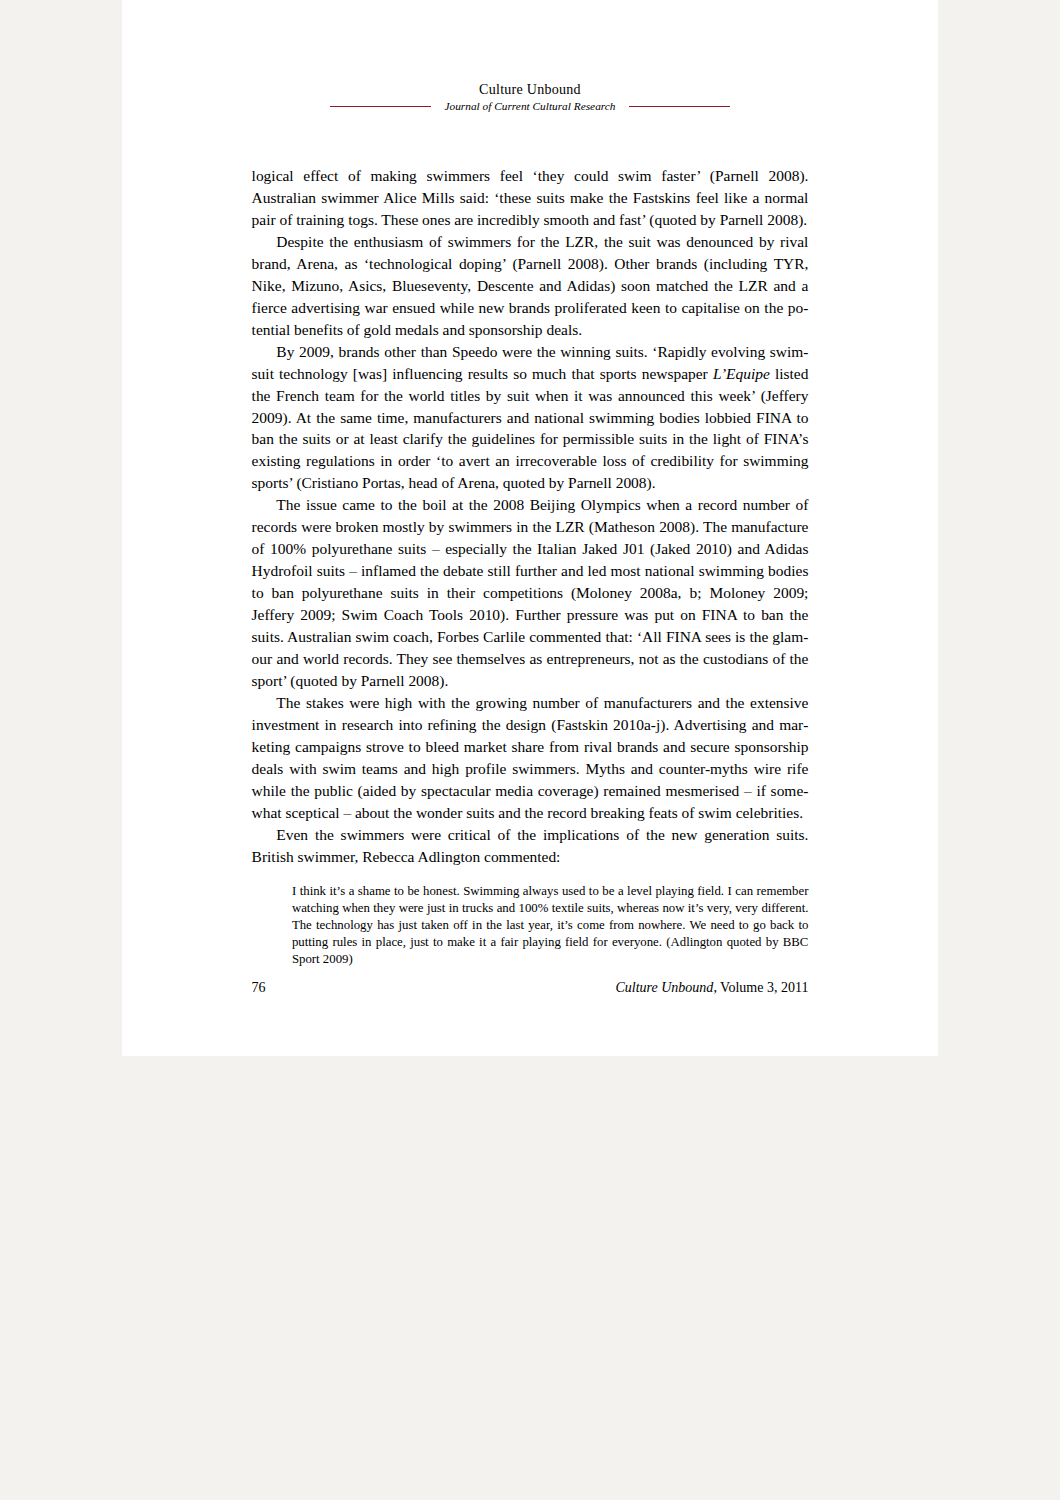Culture Unbound
Journal of Current Cultural Research
logical effect of making swimmers feel ‘they could swim faster’ (Parnell 2008). Australian swimmer Alice Mills said: ‘these suits make the Fastskins feel like a normal pair of training togs. These ones are incredibly smooth and fast’ (quoted by Parnell 2008).
Despite the enthusiasm of swimmers for the LZR, the suit was denounced by rival brand, Arena, as ‘technological doping’ (Parnell 2008). Other brands (including TYR, Nike, Mizuno, Asics, Blueseventy, Descente and Adidas) soon matched the LZR and a fierce advertising war ensued while new brands proliferated keen to capitalise on the potential benefits of gold medals and sponsorship deals.
By 2009, brands other than Speedo were the winning suits. ‘Rapidly evolving swimsuit technology [was] influencing results so much that sports newspaper L’Equipe listed the French team for the world titles by suit when it was announced this week’ (Jeffery 2009). At the same time, manufacturers and national swimming bodies lobbied FINA to ban the suits or at least clarify the guidelines for permissible suits in the light of FINA’s existing regulations in order ‘to avert an irrecoverable loss of credibility for swimming sports’ (Cristiano Portas, head of Arena, quoted by Parnell 2008).
The issue came to the boil at the 2008 Beijing Olympics when a record number of records were broken mostly by swimmers in the LZR (Matheson 2008). The manufacture of 100% polyurethane suits – especially the Italian Jaked J01 (Jaked 2010) and Adidas Hydrofoil suits – inflamed the debate still further and led most national swimming bodies to ban polyurethane suits in their competitions (Moloney 2008a, b; Moloney 2009; Jeffery 2009; Swim Coach Tools 2010). Further pressure was put on FINA to ban the suits. Australian swim coach, Forbes Carlile commented that: ‘All FINA sees is the glamour and world records. They see themselves as entrepreneurs, not as the custodians of the sport’ (quoted by Parnell 2008).
The stakes were high with the growing number of manufacturers and the extensive investment in research into refining the design (Fastskin 2010a-j). Advertising and marketing campaigns strove to bleed market share from rival brands and secure sponsorship deals with swim teams and high profile swimmers. Myths and counter-myths wire rife while the public (aided by spectacular media coverage) remained mesmerised – if somewhat sceptical – about the wonder suits and the record breaking feats of swim celebrities.
Even the swimmers were critical of the implications of the new generation suits. British swimmer, Rebecca Adlington commented:
I think it’s a shame to be honest. Swimming always used to be a level playing field. I can remember watching when they were just in trucks and 100% textile suits, whereas now it’s very, very different. The technology has just taken off in the last year, it’s come from nowhere. We need to go back to putting rules in place, just to make it a fair playing field for everyone. (Adlington quoted by BBC Sport 2009)
76 Culture Unbound, Volume 3, 2011